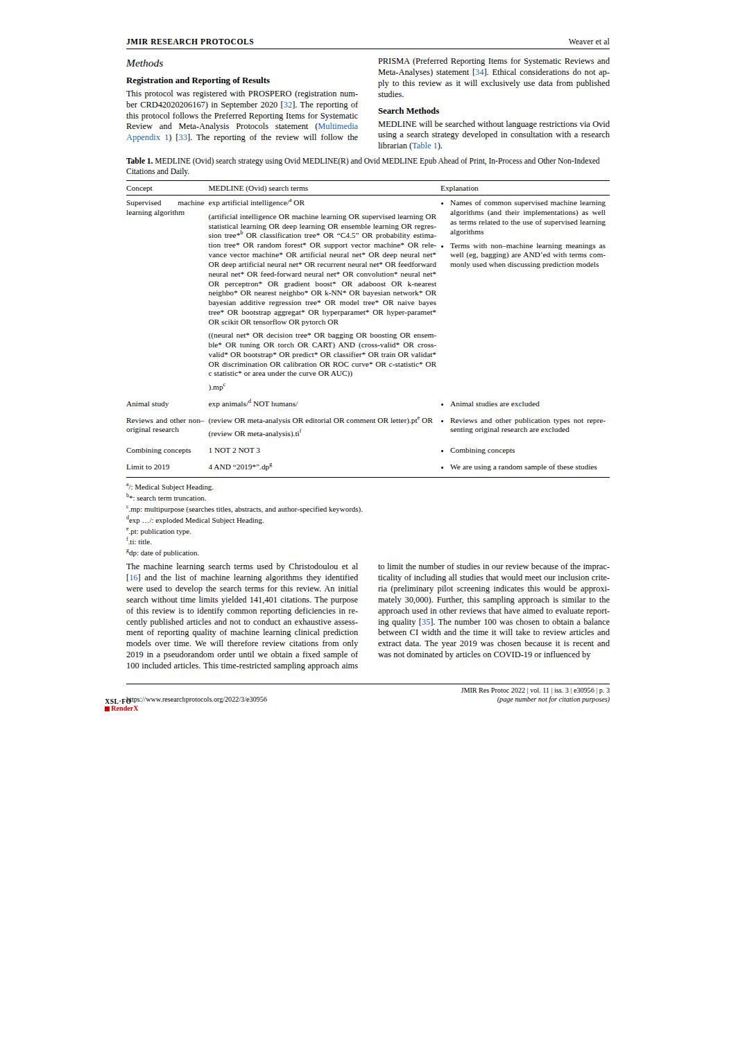JMIR RESEARCH PROTOCOLS
Weaver et al
Methods
Registration and Reporting of Results
This protocol was registered with PROSPERO (registration number CRD42020206167) in September 2020 [32]. The reporting of this protocol follows the Preferred Reporting Items for Systematic Review and Meta-Analysis Protocols statement (Multimedia Appendix 1) [33]. The reporting of the review will follow the PRISMA (Preferred Reporting Items for Systematic Reviews and Meta-Analyses) statement [34]. Ethical considerations do not apply to this review as it will exclusively use data from published studies.
Search Methods
MEDLINE will be searched without language restrictions via Ovid using a search strategy developed in consultation with a research librarian (Table 1).
Table 1. MEDLINE (Ovid) search strategy using Ovid MEDLINE(R) and Ovid MEDLINE Epub Ahead of Print, In-Process and Other Non-Indexed Citations and Daily.
| Concept | MEDLINE (Ovid) search terms | Explanation |
| --- | --- | --- |
| Supervised machine learning algorithm | exp artificial intelligence/ a OR (artificial intelligence OR machine learning OR supervised learning OR statistical learning OR deep learning OR ensemble learning OR regression tree* b OR classification tree* OR “C4.5” OR probability estimation tree* OR random forest* OR support vector machine* OR relevance vector machine* OR artificial neural net* OR deep neural net* OR deep artificial neural net* OR recurrent neural net* OR feedforward neural net* OR feed-forward neural net* OR convolution* neural net* OR perceptron* OR gradient boost* OR adaboost OR k-nearest neighbo* OR nearest neighbo* OR k-NN* OR bayesian network* OR bayesian additive regression tree* OR model tree* OR naive bayes tree* OR bootstrap aggregat* OR hyperparamet* OR hyper-paramet* OR scikit OR tensorflow OR pytorch OR ((neural net* OR decision tree* OR bagging OR boosting OR ensemble* OR tuning OR torch OR CART) AND (cross-valid* OR crossvalid* OR bootstrap* OR predict* OR classifier* OR train OR validat* OR discrimination OR calibration OR ROC curve* OR c-statistic* OR c statistic* or area under the curve OR AUC)) ).mp c | Names of common supervised machine learning algorithms (and their implementations) as well as terms related to the use of supervised learning algorithms Terms with non–machine learning meanings as well (eg, bagging) are AND’ed with terms commonly used when discussing prediction models |
| Animal study | exp animals/ d NOT humans/ | Animal studies are excluded |
| Reviews and other non–original research | (review OR meta-analysis OR editorial OR comment OR letter).pt e OR (review OR meta-analysis).ti f | Reviews and other publication types not representing original research are excluded |
| Combining concepts | 1 NOT 2 NOT 3 | Combining concepts |
| Limit to 2019 | 4 AND “2019*”.dp g | We are using a random sample of these studies |
a/: Medical Subject Heading.
b*: search term truncation.
c.mp: multipurpose (searches titles, abstracts, and author-specified keywords).
dexp …/: exploded Medical Subject Heading.
e.pt: publication type.
f.ti: title.
gdp: date of publication.
The machine learning search terms used by Christodoulou et al [16] and the list of machine learning algorithms they identified were used to develop the search terms for this review. An initial search without time limits yielded 141,401 citations. The purpose of this review is to identify common reporting deficiencies in recently published articles and not to conduct an exhaustive assessment of reporting quality of machine learning clinical prediction models over time. We will therefore review citations from only 2019 in a pseudorandom order until we obtain a fixed sample of 100 included articles. This time-restricted sampling approach aims to limit the number of studies in our review because of the impracticality of including all studies that would meet our inclusion criteria (preliminary pilot screening indicates this would be approximately 30,000). Further, this sampling approach is similar to the approach used in other reviews that have aimed to evaluate reporting quality [35]. The number 100 was chosen to obtain a balance between CI width and the time it will take to review articles and extract data. The year 2019 was chosen because it is recent and was not dominated by articles on COVID-19 or influenced by
https://www.researchprotocols.org/2022/3/e30956
JMIR Res Protoc 2022 | vol. 11 | iss. 3 | e30956 | p. 3
(page number not for citation purposes)
XSL·FO
RenderX